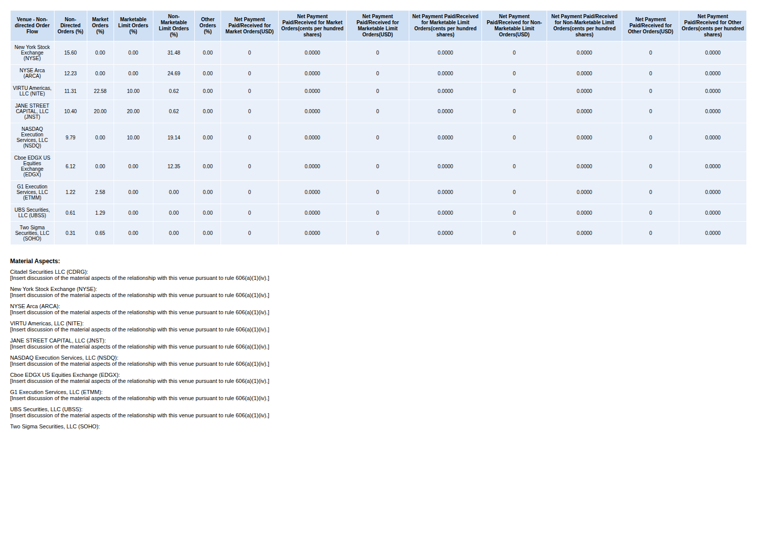| Venue - Non-directed Order Flow | Non-Directed Orders (%) | Market Orders (%) | Marketable Limit Orders (%) | Non-Marketable Limit Orders (%) | Other Orders (%) | Net Payment Paid/Received for Market Orders(USD) | Net Payment Paid/Received for Market Orders(cents per hundred shares) | Net Payment Paid/Received for Marketable Limit Orders(USD) | Net Payment Paid/Received for Marketable Limit Orders(cents per hundred shares) | Net Payment Paid/Received for Non-Marketable Limit Orders(USD) | Net Payment Paid/Received for Non-Marketable Limit Orders(cents per hundred shares) | Net Payment Paid/Received for Other Orders(USD) | Net Payment Paid/Received for Other Orders(cents per hundred shares) |
| --- | --- | --- | --- | --- | --- | --- | --- | --- | --- | --- | --- | --- | --- |
| New York Stock Exchange (NYSE) | 15.60 | 0.00 | 0.00 | 31.48 | 0.00 | 0 | 0.0000 | 0 | 0.0000 | 0 | 0.0000 | 0 | 0.0000 |
| NYSE Arca (ARCA) | 12.23 | 0.00 | 0.00 | 24.69 | 0.00 | 0 | 0.0000 | 0 | 0.0000 | 0 | 0.0000 | 0 | 0.0000 |
| VIRTU Americas, LLC (NITE) | 11.31 | 22.58 | 10.00 | 0.62 | 0.00 | 0 | 0.0000 | 0 | 0.0000 | 0 | 0.0000 | 0 | 0.0000 |
| JANE STREET CAPITAL, LLC (JNST) | 10.40 | 20.00 | 20.00 | 0.62 | 0.00 | 0 | 0.0000 | 0 | 0.0000 | 0 | 0.0000 | 0 | 0.0000 |
| NASDAQ Execution Services, LLC (NSDQ) | 9.79 | 0.00 | 10.00 | 19.14 | 0.00 | 0 | 0.0000 | 0 | 0.0000 | 0 | 0.0000 | 0 | 0.0000 |
| Cboe EDGX US Equities Exchange (EDGX) | 6.12 | 0.00 | 0.00 | 12.35 | 0.00 | 0 | 0.0000 | 0 | 0.0000 | 0 | 0.0000 | 0 | 0.0000 |
| G1 Execution Services, LLC (ETMM) | 1.22 | 2.58 | 0.00 | 0.00 | 0.00 | 0 | 0.0000 | 0 | 0.0000 | 0 | 0.0000 | 0 | 0.0000 |
| UBS Securities, LLC (UBSS) | 0.61 | 1.29 | 0.00 | 0.00 | 0.00 | 0 | 0.0000 | 0 | 0.0000 | 0 | 0.0000 | 0 | 0.0000 |
| Two Sigma Securities, LLC (SOHO) | 0.31 | 0.65 | 0.00 | 0.00 | 0.00 | 0 | 0.0000 | 0 | 0.0000 | 0 | 0.0000 | 0 | 0.0000 |
Material Aspects:
Citadel Securities LLC (CDRG):
[Insert discussion of the material aspects of the relationship with this venue pursuant to rule 606(a)(1)(iv).]
New York Stock Exchange (NYSE):
[Insert discussion of the material aspects of the relationship with this venue pursuant to rule 606(a)(1)(iv).]
NYSE Arca (ARCA):
[Insert discussion of the material aspects of the relationship with this venue pursuant to rule 606(a)(1)(iv).]
VIRTU Americas, LLC (NITE):
[Insert discussion of the material aspects of the relationship with this venue pursuant to rule 606(a)(1)(iv).]
JANE STREET CAPITAL, LLC (JNST):
[Insert discussion of the material aspects of the relationship with this venue pursuant to rule 606(a)(1)(iv).]
NASDAQ Execution Services, LLC (NSDQ):
[Insert discussion of the material aspects of the relationship with this venue pursuant to rule 606(a)(1)(iv).]
Cboe EDGX US Equities Exchange (EDGX):
[Insert discussion of the material aspects of the relationship with this venue pursuant to rule 606(a)(1)(iv).]
G1 Execution Services, LLC (ETMM):
[Insert discussion of the material aspects of the relationship with this venue pursuant to rule 606(a)(1)(iv).]
UBS Securities, LLC (UBSS):
[Insert discussion of the material aspects of the relationship with this venue pursuant to rule 606(a)(1)(iv).]
Two Sigma Securities, LLC (SOHO):